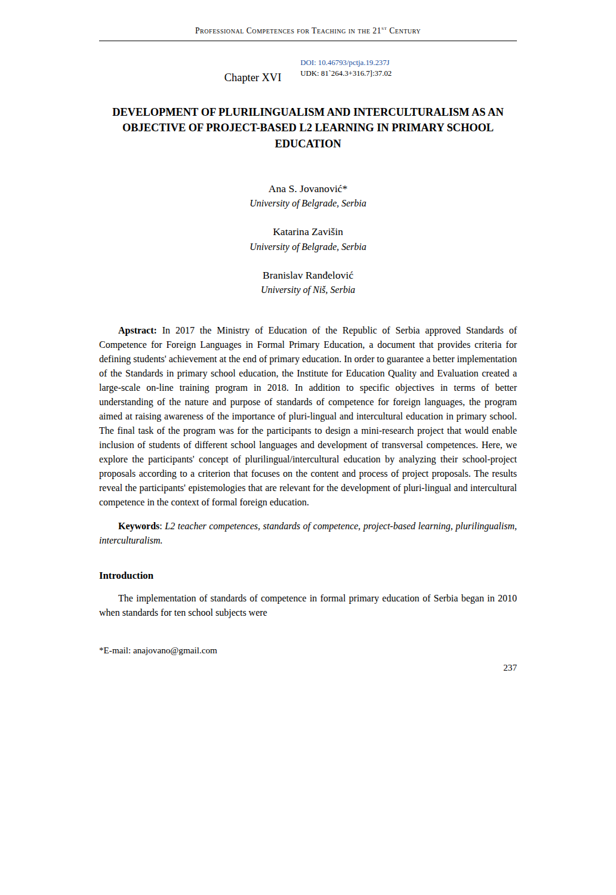Professional Competences for Teaching in the 21st Century
Chapter XVI
DOI: 10.46793/pctja.19.237J
UDK: 81`264.3+316.7]:37.02
Development of Plurilingualism and Interculturalism as an Objective of Project-Based L2 Learning in Primary School Education
Ana S. Jovanović*
University of Belgrade, Serbia
Katarina Zavišin
University of Belgrade, Serbia
Branislav Ranđelović
University of Niš, Serbia
Apstract: In 2017 the Ministry of Education of the Republic of Serbia approved Standards of Competence for Foreign Languages in Formal Primary Education, a document that provides criteria for defining students' achievement at the end of primary education. In order to guarantee a better implementation of the Standards in primary school education, the Institute for Education Quality and Evaluation created a large-scale on-line training program in 2018. In addition to specific objectives in terms of better understanding of the nature and purpose of standards of competence for foreign languages, the program aimed at raising awareness of the importance of pluri-lingual and intercultural education in primary school. The final task of the program was for the participants to design a mini-research project that would enable inclusion of students of different school languages and development of transversal competences. Here, we explore the participants' concept of plurilingual/intercultural education by analyzing their school-project proposals according to a criterion that focuses on the content and process of project proposals. The results reveal the participants' epistemologies that are relevant for the development of pluri-lingual and intercultural competence in the context of formal foreign education.
Keywords: L2 teacher competences, standards of competence, project-based learning, plurilingualism, interculturalism.
Introduction
The implementation of standards of competence in formal primary education of Serbia began in 2010 when standards for ten school subjects were
*E-mail: anajovano@gmail.com
237